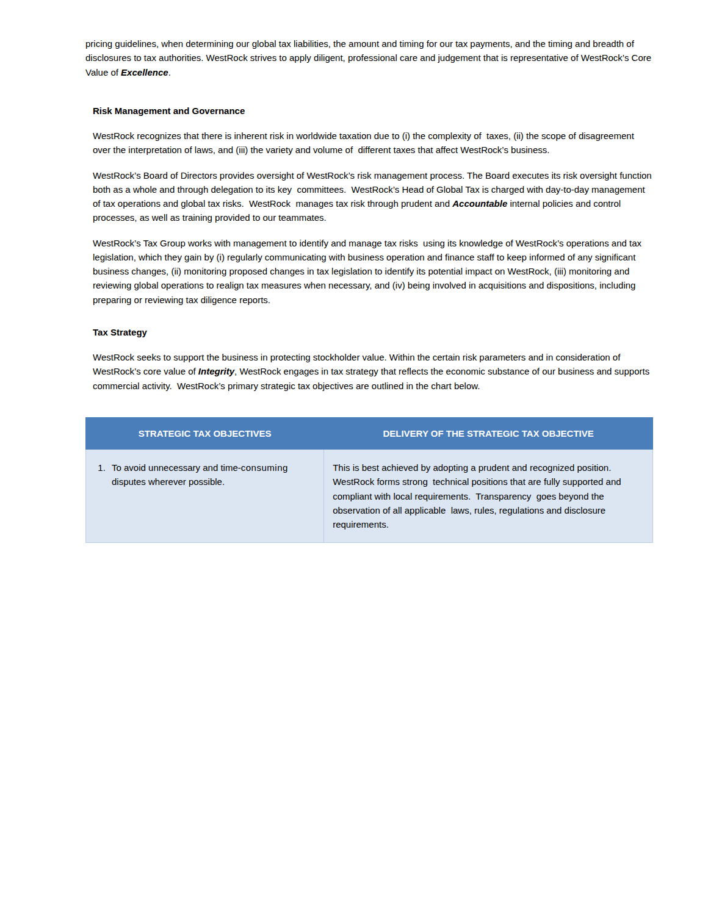pricing guidelines, when determining our global tax liabilities, the amount and timing for our tax payments, and the timing and breadth of disclosures to tax authorities. WestRock strives to apply diligent, professional care and judgement that is representative of WestRock’s Core Value of Excellence.
Risk Management and Governance
WestRock recognizes that there is inherent risk in worldwide taxation due to (i) the complexity of taxes, (ii) the scope of disagreement over the interpretation of laws, and (iii) the variety and volume of different taxes that affect WestRock’s business.
WestRock’s Board of Directors provides oversight of WestRock’s risk management process. The Board executes its risk oversight function both as a whole and through delegation to its key committees. WestRock’s Head of Global Tax is charged with day-to-day management of tax operations and global tax risks. WestRock manages tax risk through prudent and Accountable internal policies and control processes, as well as training provided to our teammates.
WestRock’s Tax Group works with management to identify and manage tax risks using its knowledge of WestRock’s operations and tax legislation, which they gain by (i) regularly communicating with business operation and finance staff to keep informed of any significant business changes, (ii) monitoring proposed changes in tax legislation to identify its potential impact on WestRock, (iii) monitoring and reviewing global operations to realign tax measures when necessary, and (iv) being involved in acquisitions and dispositions, including preparing or reviewing tax diligence reports.
Tax Strategy
WestRock seeks to support the business in protecting stockholder value. Within the certain risk parameters and in consideration of WestRock’s core value of Integrity, WestRock engages in tax strategy that reflects the economic substance of our business and supports commercial activity. WestRock’s primary strategic tax objectives are outlined in the chart below.
| STRATEGIC TAX OBJECTIVES | DELIVERY OF THE STRATEGIC TAX OBJECTIVE |
| --- | --- |
| To avoid unnecessary and time- consuming disputes wherever possible. | This is best achieved by adopting a prudent and recognized position. WestRock forms strong technical positions that are fully supported and compliant with local requirements. Transparency goes beyond the observation of all applicable laws, rules, regulations and disclosure requirements. |